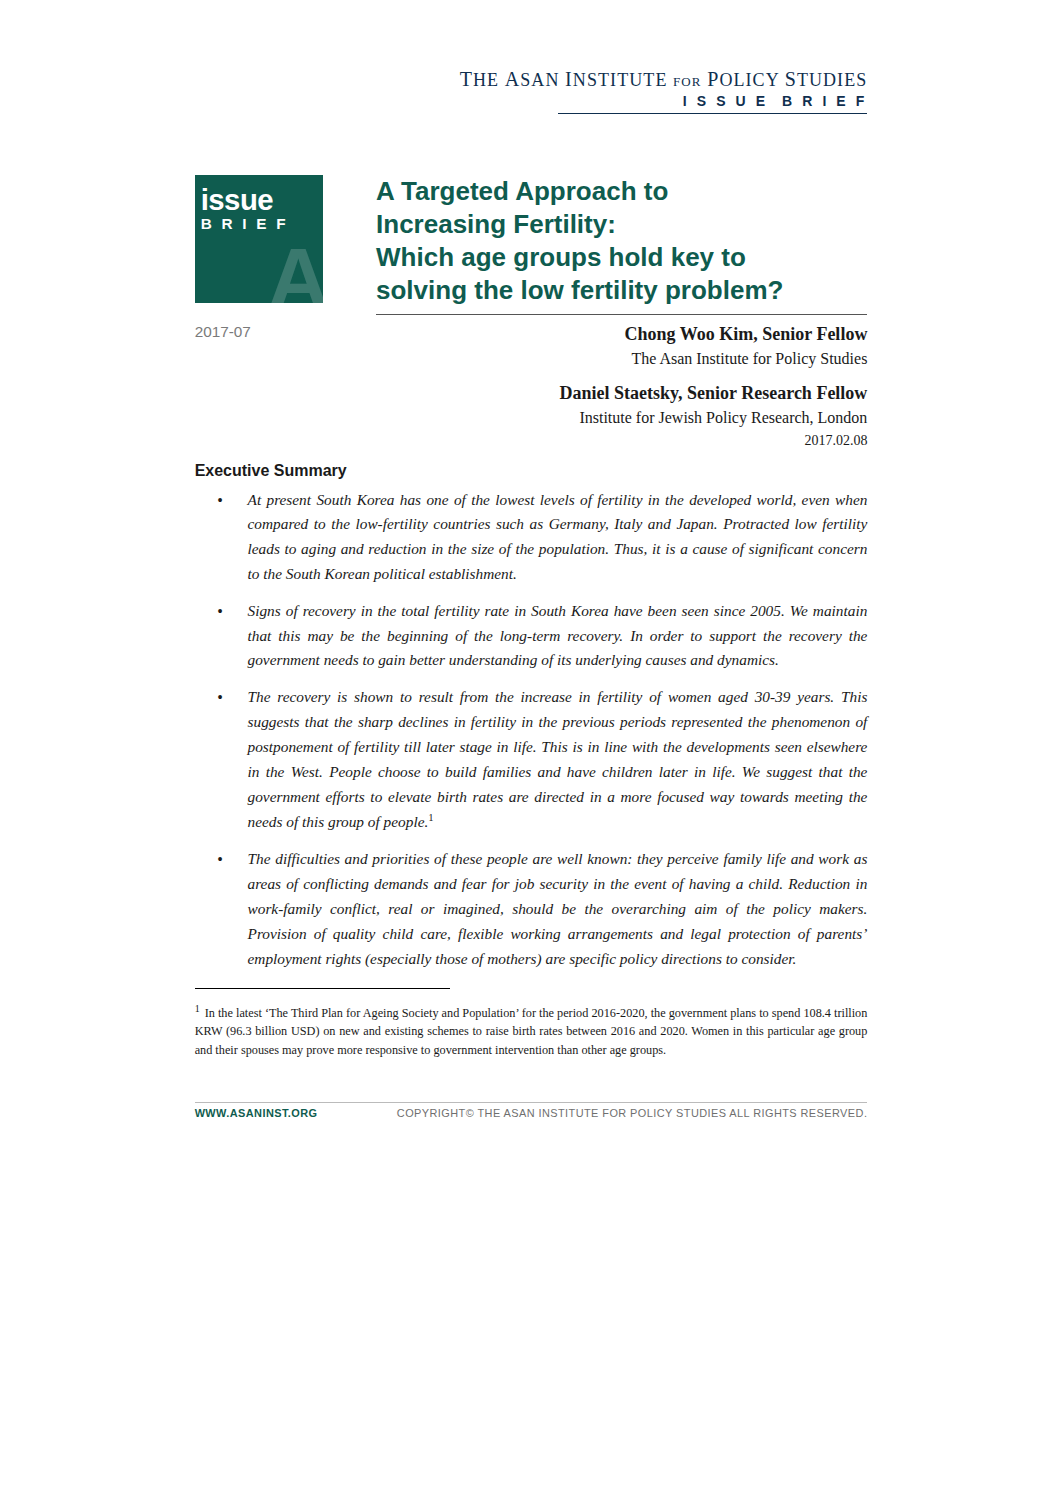THE ASAN INSTITUTE for POLICY STUDIES
I S S U E B R I E F
issue B R I E F A
A Targeted Approach to
Increasing Fertility:
Which age groups hold key to
solving the low fertility problem?
2017-07
Chong Woo Kim, Senior Fellow
The Asan Institute for Policy Studies
Daniel Staetsky, Senior Research Fellow
Institute for Jewish Policy Research, London
2017.02.08
Executive Summary
At present South Korea has one of the lowest levels of fertility in the developed world, even when compared to the low-fertility countries such as Germany, Italy and Japan. Protracted low fertility leads to aging and reduction in the size of the population. Thus, it is a cause of significant concern to the South Korean political establishment.
Signs of recovery in the total fertility rate in South Korea have been seen since 2005. We maintain that this may be the beginning of the long-term recovery. In order to support the recovery the government needs to gain better understanding of its underlying causes and dynamics.
The recovery is shown to result from the increase in fertility of women aged 30-39 years. This suggests that the sharp declines in fertility in the previous periods represented the phenomenon of postponement of fertility till later stage in life. This is in line with the developments seen elsewhere in the West. People choose to build families and have children later in life. We suggest that the government efforts to elevate birth rates are directed in a more focused way towards meeting the needs of this group of people.1
The difficulties and priorities of these people are well known: they perceive family life and work as areas of conflicting demands and fear for job security in the event of having a child. Reduction in work-family conflict, real or imagined, should be the overarching aim of the policy makers. Provision of quality child care, flexible working arrangements and legal protection of parents’ employment rights (especially those of mothers) are specific policy directions to consider.
1 In the latest ‘The Third Plan for Ageing Society and Population’ for the period 2016-2020, the government plans to spend 108.4 trillion KRW (96.3 billion USD) on new and existing schemes to raise birth rates between 2016 and 2020. Women in this particular age group and their spouses may prove more responsive to government intervention than other age groups.
WWW.ASANINST.ORG
COPYRIGHT© THE ASAN INSTITUTE FOR POLICY STUDIES ALL RIGHTS RESERVED.